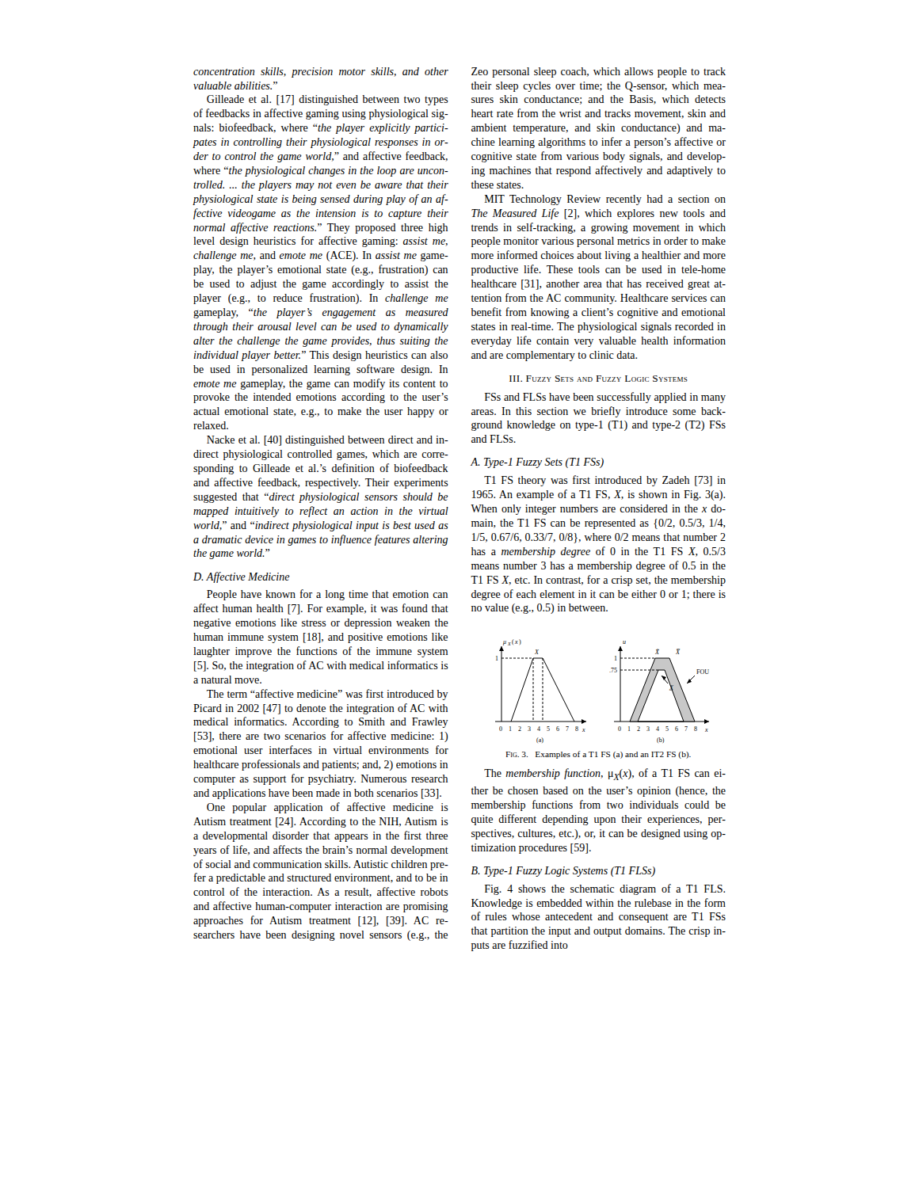concentration skills, precision motor skills, and other valuable abilities.”
Gilleade et al. [17] distinguished between two types of feedbacks in affective gaming using physiological signals: biofeedback, where “the player explicitly participates in controlling their physiological responses in order to control the game world,” and affective feedback, where “the physiological changes in the loop are uncontrolled. ... the players may not even be aware that their physiological state is being sensed during play of an affective videogame as the intension is to capture their normal affective reactions.” They proposed three high level design heuristics for affective gaming: assist me, challenge me, and emote me (ACE). In assist me gameplay, the player’s emotional state (e.g., frustration) can be used to adjust the game accordingly to assist the player (e.g., to reduce frustration). In challenge me gameplay, “the player’s engagement as measured through their arousal level can be used to dynamically alter the challenge the game provides, thus suiting the individual player better.” This design heuristics can also be used in personalized learning software design. In emote me gameplay, the game can modify its content to provoke the intended emotions according to the user’s actual emotional state, e.g., to make the user happy or relaxed.
Nacke et al. [40] distinguished between direct and indirect physiological controlled games, which are corresponding to Gilleade et al.’s definition of biofeedback and affective feedback, respectively. Their experiments suggested that “direct physiological sensors should be mapped intuitively to reflect an action in the virtual world,” and “indirect physiological input is best used as a dramatic device in games to influence features altering the game world.”
D. Affective Medicine
People have known for a long time that emotion can affect human health [7]. For example, it was found that negative emotions like stress or depression weaken the human immune system [18], and positive emotions like laughter improve the functions of the immune system [5]. So, the integration of AC with medical informatics is a natural move.
The term “affective medicine” was first introduced by Picard in 2002 [47] to denote the integration of AC with medical informatics. According to Smith and Frawley [53], there are two scenarios for affective medicine: 1) emotional user interfaces in virtual environments for healthcare professionals and patients; and, 2) emotions in computer as support for psychiatry. Numerous research and applications have been made in both scenarios [33].
One popular application of affective medicine is Autism treatment [24]. According to the NIH, Autism is a developmental disorder that appears in the first three years of life, and affects the brain’s normal development of social and communication skills. Autistic children prefer a predictable and structured environment, and to be in control of the interaction. As a result, affective robots and affective human-computer interaction are promising approaches for Autism treatment [12], [39]. AC researchers have been designing novel sensors (e.g., the Zeo personal sleep coach, which allows people to track their sleep cycles over time; the Q-sensor, which measures skin conductance; and the Basis, which detects heart rate from the wrist and tracks movement, skin and ambient temperature, and skin conductance) and machine learning algorithms to infer a person’s affective or cognitive state from various body signals, and developing machines that respond affectively and adaptively to these states.
MIT Technology Review recently had a section on The Measured Life [2], which explores new tools and trends in self-tracking, a growing movement in which people monitor various personal metrics in order to make more informed choices about living a healthier and more productive life. These tools can be used in tele-home healthcare [31], another area that has received great attention from the AC community. Healthcare services can benefit from knowing a client’s cognitive and emotional states in real-time. The physiological signals recorded in everyday life contain very valuable health information and are complementary to clinic data.
III. Fuzzy Sets and Fuzzy Logic Systems
FSs and FLSs have been successfully applied in many areas. In this section we briefly introduce some background knowledge on type-1 (T1) and type-2 (T2) FSs and FLSs.
A. Type-1 Fuzzy Sets (T1 FSs)
T1 FS theory was first introduced by Zadeh [73] in 1965. An example of a T1 FS, X, is shown in Fig. 3(a). When only integer numbers are considered in the x domain, the T1 FS can be represented as {0/2, 0.5/3, 1/4, 1/5, 0.67/6, 0.33/7, 0/8}, where 0/2 means that number 2 has a membership degree of 0 in the T1 FS X, 0.5/3 means number 3 has a membership degree of 0.5 in the T1 FS X, etc. In contrast, for a crisp set, the membership degree of each element in it can be either 0 or 1; there is no value (e.g., 0.5) in between.
μ X ( x ) 1 X x 0 1 2 3 4 5 6 7 8 (a) u 1 .75 X̃ X̅ X̲ FOU x 0 1 2 3 4 5 6 7 8 (b)
Fig. 3. Examples of a T1 FS (a) and an IT2 FS (b).
The membership function, μX(x), of a T1 FS can either be chosen based on the user’s opinion (hence, the membership functions from two individuals could be quite different depending upon their experiences, perspectives, cultures, etc.), or, it can be designed using optimization procedures [59].
B. Type-1 Fuzzy Logic Systems (T1 FLSs)
Fig. 4 shows the schematic diagram of a T1 FLS. Knowledge is embedded within the rulebase in the form of rules whose antecedent and consequent are T1 FSs that partition the input and output domains. The crisp inputs are fuzzified into